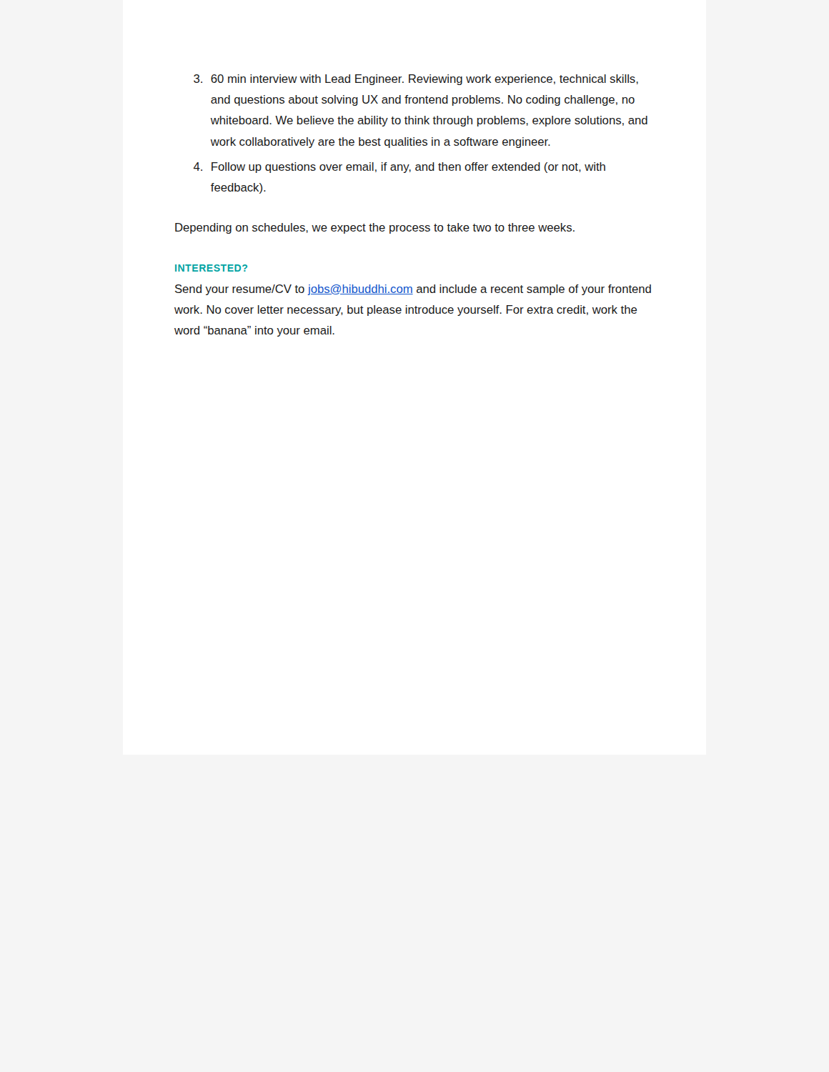60 min interview with Lead Engineer. Reviewing work experience, technical skills, and questions about solving UX and frontend problems. No coding challenge, no whiteboard. We believe the ability to think through problems, explore solutions, and work collaboratively are the best qualities in a software engineer.
Follow up questions over email, if any, and then offer extended (or not, with feedback).
Depending on schedules, we expect the process to take two to three weeks.
Interested?
Send your resume/CV to jobs@hibuddhi.com and include a recent sample of your frontend work. No cover letter necessary, but please introduce yourself. For extra credit, work the word “banana” into your email.